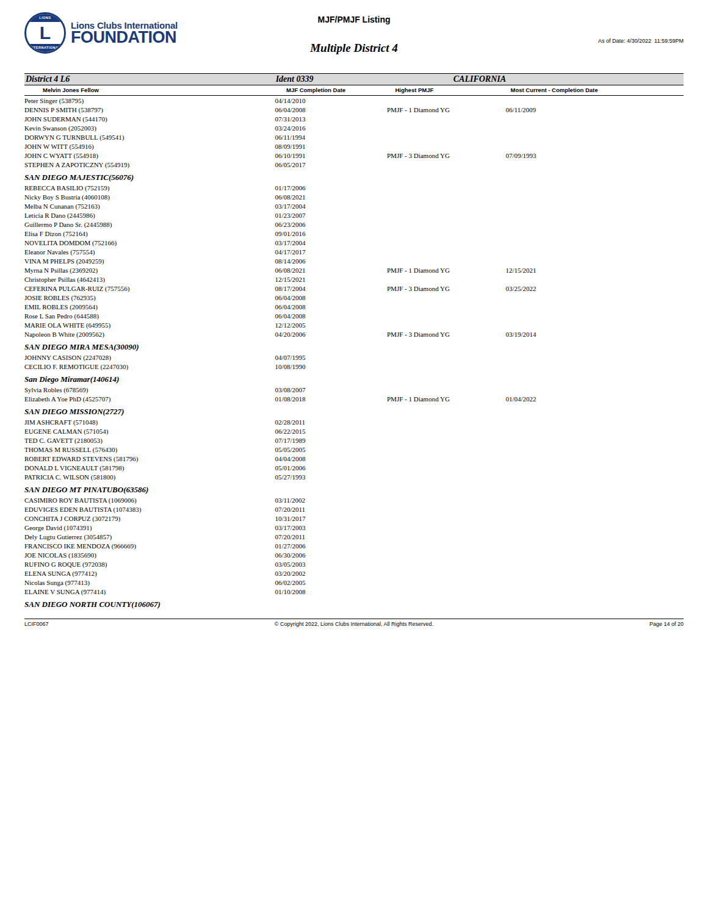LIONS
L
INTERNATIONAL
Lions Clubs International
FOUNDATION
MJF/PMJF Listing
Multiple District 4
As of Date: 4/30/2022 11:59:59PM
District 4 L6
Ident 0339
CALIFORNIA
Melvin Jones Fellow
MJF Completion Date
Highest PMJF
Most Current - Completion Date
| Peter Singer (538795) | 04/14/2010 | | |
| DENNIS P SMITH (538797) | 06/04/2008 | PMJF - 1 Diamond YG | 06/11/2009 |
| JOHN SUDERMAN (544170) | 07/31/2013 | | |
| Kevin Swanson (2052003) | 03/24/2016 | | |
| DORWYN G TURNBULL (549541) | 06/11/1994 | | |
| JOHN W WITT (554916) | 08/09/1991 | | |
| JOHN C WYATT (554918) | 06/10/1991 | PMJF - 3 Diamond YG | 07/09/1993 |
| STEPHEN A ZAPOTICZNY (554919) | 06/05/2017 | | |
SAN DIEGO MAJESTIC(56076)
| REBECCA BASILIO (752159) | 01/17/2006 | | |
| Nicky Boy S Bustria (4060108) | 06/08/2021 | | |
| Melba N Cunanan (752163) | 03/17/2004 | | |
| Leticia R Dano (2445986) | 01/23/2007 | | |
| Guillermo P Dano Sr. (2445988) | 06/23/2006 | | |
| Elisa F Dizon (752164) | 09/01/2016 | | |
| NOVELITA DOMDOM (752166) | 03/17/2004 | | |
| Eleanor Navales (757554) | 04/17/2017 | | |
| VINA M PHELPS (2049259) | 08/14/2006 | | |
| Myrna N Psillas (2369202) | 06/08/2021 | PMJF - 1 Diamond YG | 12/15/2021 |
| Christopher Psillas (4642413) | 12/15/2021 | | |
| CEFERINA PULGAR-RUIZ (757556) | 08/17/2004 | PMJF - 3 Diamond YG | 03/25/2022 |
| JOSIE ROBLES (762935) | 06/04/2008 | | |
| EMIL ROBLES (2009564) | 06/04/2008 | | |
| Rose L San Pedro (644588) | 06/04/2008 | | |
| MARIE OLA WHITE (649955) | 12/12/2005 | | |
| Napoleon B White (2009562) | 04/20/2006 | PMJF - 3 Diamond YG | 03/19/2014 |
SAN DIEGO MIRA MESA(30090)
| JOHNNY CASISON (2247028) | 04/07/1995 | | |
| CECILIO F. REMOTIGUE (2247030) | 10/08/1990 | | |
San Diego Miramar(140614)
| Sylvia Robles (678569) | 03/08/2007 | | |
| Elizabeth A Yoe PhD (4525707) | 01/08/2018 | PMJF - 1 Diamond YG | 01/04/2022 |
SAN DIEGO MISSION(2727)
| JIM ASHCRAFT (571048) | 02/28/2011 | | |
| EUGENE CALMAN (571054) | 06/22/2015 | | |
| TED C. GAVETT (2180053) | 07/17/1989 | | |
| THOMAS M RUSSELL (576430) | 05/05/2005 | | |
| ROBERT EDWARD STEVENS (581796) | 04/04/2008 | | |
| DONALD L VIGNEAULT (581798) | 05/01/2006 | | |
| PATRICIA C. WILSON (581800) | 05/27/1993 | | |
SAN DIEGO MT PINATUBO(63586)
| CASIMIRO ROY BAUTISTA (1069006) | 03/11/2002 | | |
| EDUVIGES EDEN BAUTISTA (1074383) | 07/20/2011 | | |
| CONCHITA J CORPUZ (3072179) | 10/31/2017 | | |
| George David (1074391) | 03/17/2003 | | |
| Dely Lugtu Gutierrez (3054857) | 07/20/2011 | | |
| FRANCISCO IKE MENDOZA (966669) | 01/27/2006 | | |
| JOE NICOLAS (1835690) | 06/30/2006 | | |
| RUFINO G ROQUE (972038) | 03/05/2003 | | |
| ELENA SUNGA (977412) | 03/20/2002 | | |
| Nicolas Sunga (977413) | 06/02/2005 | | |
| ELAINE V SUNGA (977414) | 01/10/2008 | | |
SAN DIEGO NORTH COUNTY(106067)
LCIF0067
© Copyright 2022, Lions Clubs International, All Rights Reserved.
Page 14 of 20